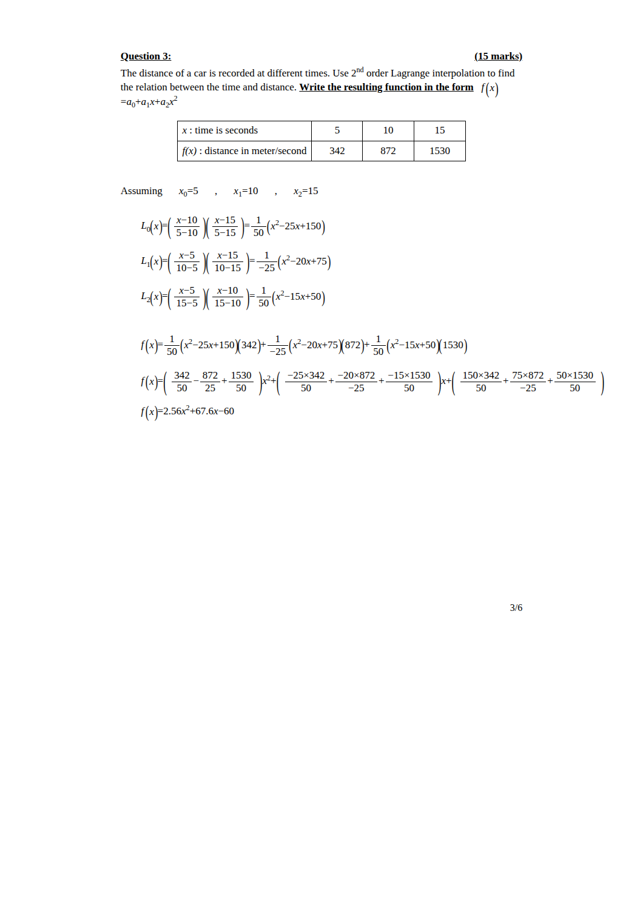Question 3: (15 marks)
The distance of a car is recorded at different times. Use 2nd order Lagrange interpolation to find the relation between the time and distance. Write the resulting function in the form f x=a0+a1x+a2x2
| x : time is seconds | 5 | 10 | 15 |
| f(x) : distance in meter/second | 342 | 872 | 1530 |
Assuming x0=5 , x1=10 , x2=15
L0x=x−105−10 x−155−15=150 x2−25x+150
L1x=x−510−5 x−1510−15=1−25 x2−20x+75
L2x=x−515−5 x−1015−10=150 x2−15x+50
f x=150 x2−25x+150342+1−25 x2−20x+75872+150 x2−15x+501530
f x=34250−87225+153050 x2+−25×34250+−20×872−25+−15×153050 x+150×34250+75×872−25+50×153050
f x=2.56x2+67.6x−60
3/6